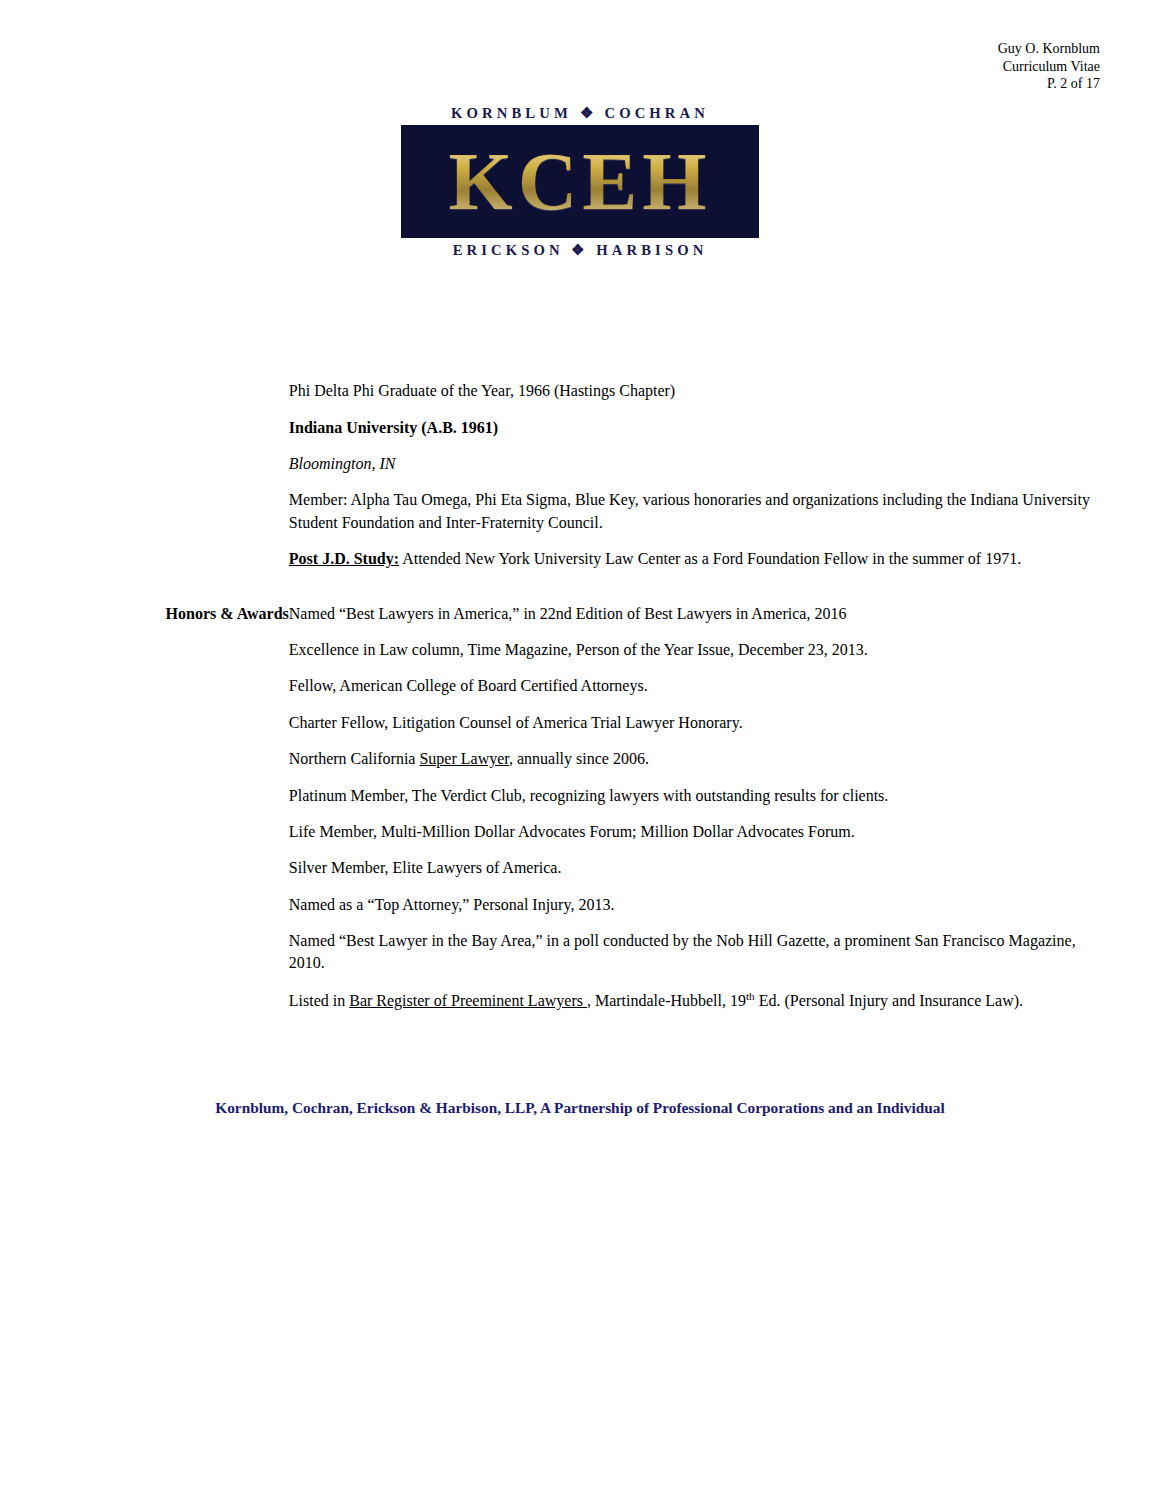Guy O. Kornblum
Curriculum Vitae
P. 2 of 17
KORNBLUM ❖ COCHRAN
KCEH
ERICKSON ❖ HARBISON
| | Phi Delta Phi Graduate of the Year, 1966 (Hastings Chapter) Indiana University (A.B. 1961) Bloomington, IN Member: Alpha Tau Omega, Phi Eta Sigma, Blue Key, various honoraries and organizations including the Indiana University Student Foundation and Inter-Fraternity Council. Post J.D. Study: Attended New York University Law Center as a Ford Foundation Fellow in the summer of 1971. |
| Honors & Awards | Named “Best Lawyers in America,” in 22nd Edition of Best Lawyers in America, 2016 Excellence in Law column, Time Magazine, Person of the Year Issue, December 23, 2013. Fellow, American College of Board Certified Attorneys. Charter Fellow, Litigation Counsel of America Trial Lawyer Honorary. Northern California Super Lawyer , annually since 2006. Platinum Member, The Verdict Club, recognizing lawyers with outstanding results for clients. Life Member, Multi-Million Dollar Advocates Forum; Million Dollar Advocates Forum. Silver Member, Elite Lawyers of America. Named as a “Top Attorney,” Personal Injury, 2013. Named “Best Lawyer in the Bay Area,” in a poll conducted by the Nob Hill Gazette, a prominent San Francisco Magazine, 2010. Listed in Bar Register of Preeminent Lawyers , Martindale-Hubbell, 19 th Ed. (Personal Injury and Insurance Law). |
Kornblum, Cochran, Erickson & Harbison, LLP, A Partnership of Professional Corporations and an Individual